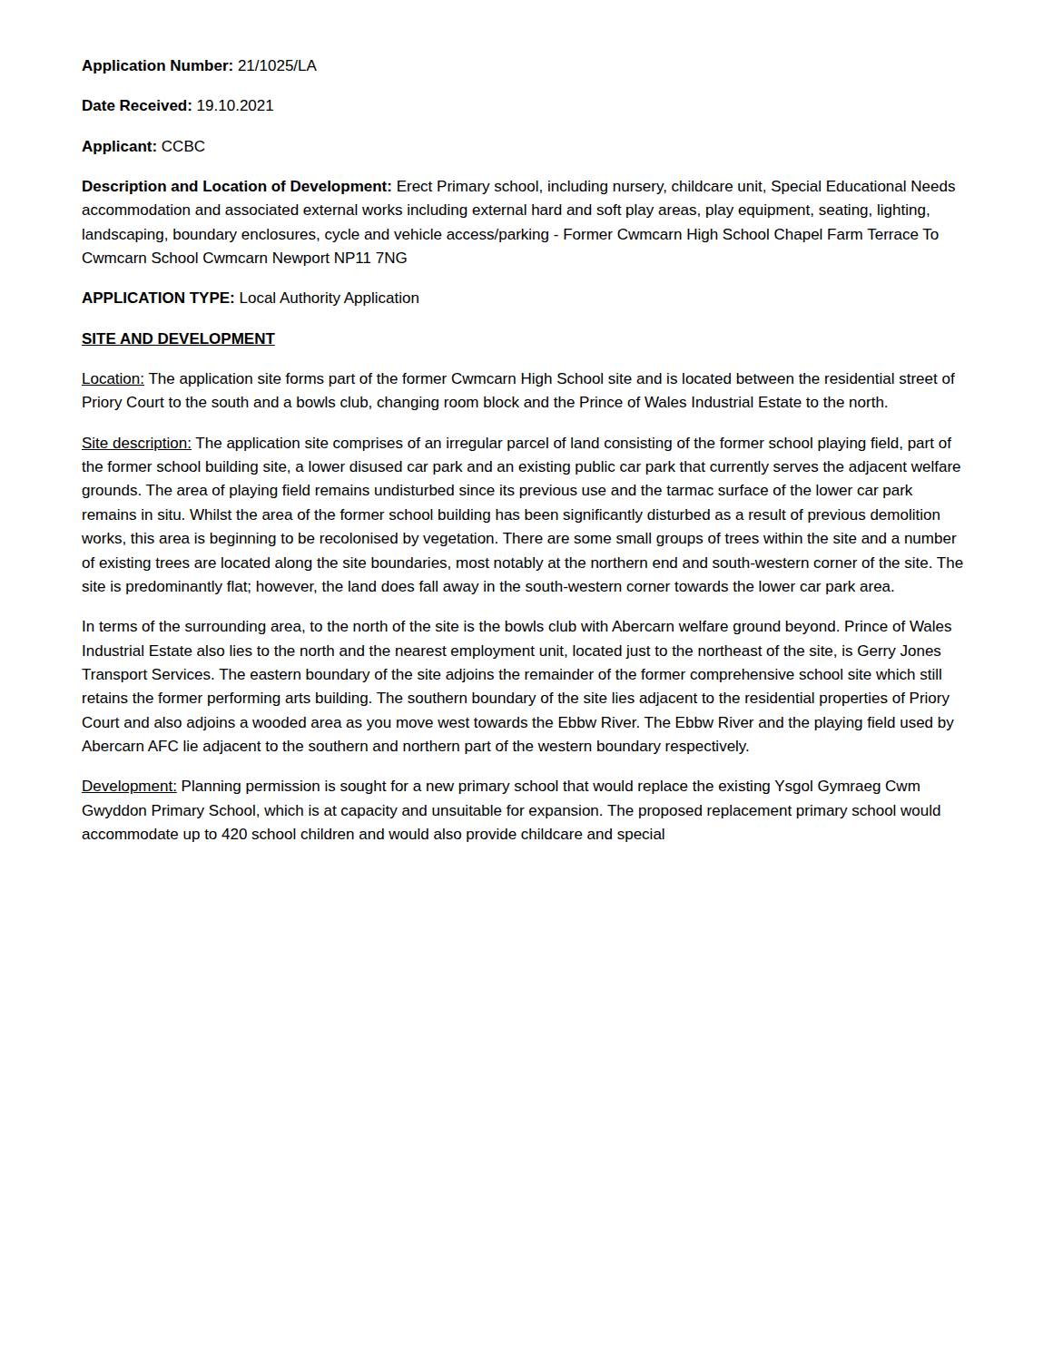Application Number: 21/1025/LA
Date Received: 19.10.2021
Applicant: CCBC
Description and Location of Development: Erect Primary school, including nursery, childcare unit, Special Educational Needs accommodation and associated external works including external hard and soft play areas, play equipment, seating, lighting, landscaping, boundary enclosures, cycle and vehicle access/parking - Former Cwmcarn High School Chapel Farm Terrace To Cwmcarn School Cwmcarn Newport NP11 7NG
APPLICATION TYPE: Local Authority Application
SITE AND DEVELOPMENT
Location: The application site forms part of the former Cwmcarn High School site and is located between the residential street of Priory Court to the south and a bowls club, changing room block and the Prince of Wales Industrial Estate to the north.
Site description: The application site comprises of an irregular parcel of land consisting of the former school playing field, part of the former school building site, a lower disused car park and an existing public car park that currently serves the adjacent welfare grounds. The area of playing field remains undisturbed since its previous use and the tarmac surface of the lower car park remains in situ. Whilst the area of the former school building has been significantly disturbed as a result of previous demolition works, this area is beginning to be recolonised by vegetation. There are some small groups of trees within the site and a number of existing trees are located along the site boundaries, most notably at the northern end and south-western corner of the site. The site is predominantly flat; however, the land does fall away in the south-western corner towards the lower car park area.
In terms of the surrounding area, to the north of the site is the bowls club with Abercarn welfare ground beyond. Prince of Wales Industrial Estate also lies to the north and the nearest employment unit, located just to the northeast of the site, is Gerry Jones Transport Services. The eastern boundary of the site adjoins the remainder of the former comprehensive school site which still retains the former performing arts building. The southern boundary of the site lies adjacent to the residential properties of Priory Court and also adjoins a wooded area as you move west towards the Ebbw River. The Ebbw River and the playing field used by Abercarn AFC lie adjacent to the southern and northern part of the western boundary respectively.
Development: Planning permission is sought for a new primary school that would replace the existing Ysgol Gymraeg Cwm Gwyddon Primary School, which is at capacity and unsuitable for expansion. The proposed replacement primary school would accommodate up to 420 school children and would also provide childcare and special